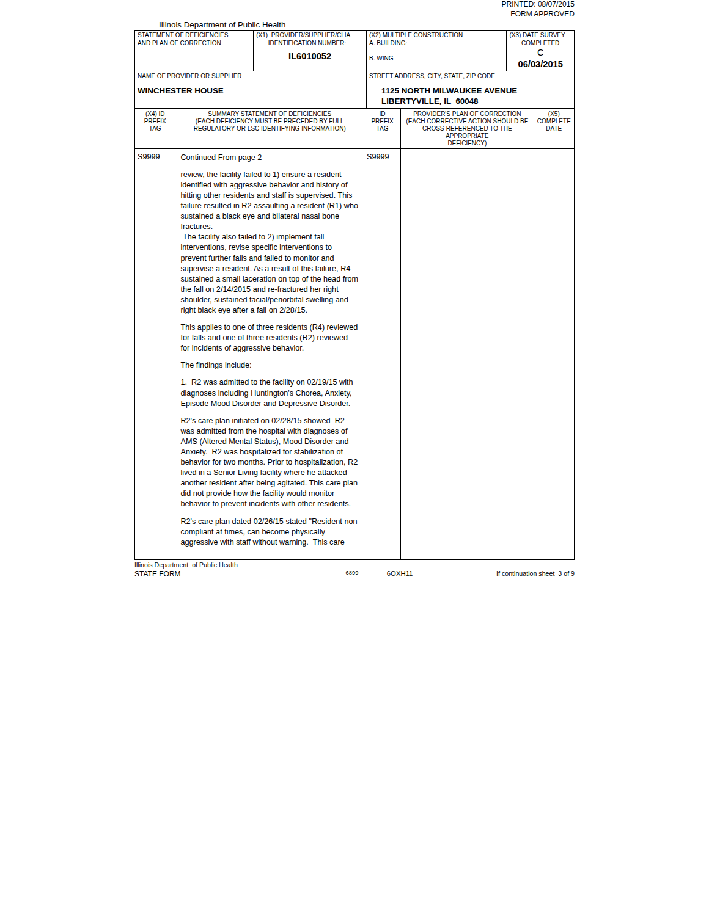PRINTED: 08/07/2015
FORM APPROVED
Illinois Department of Public Health
| STATEMENT OF DEFICIENCIES AND PLAN OF CORRECTION | (X1) PROVIDER/SUPPLIER/CLIA IDENTIFICATION NUMBER: IL6010052 | (X2) MULTIPLE CONSTRUCTION A. BUILDING: B. WING | (X3) DATE SURVEY COMPLETED C 06/03/2015 |
| NAME OF PROVIDER OR SUPPLIER WINCHESTER HOUSE | STREET ADDRESS, CITY, STATE, ZIP CODE 1125 NORTH MILWAUKEE AVENUE LIBERTYVILLE, IL 60048 |
| (X4) ID PREFIX TAG | SUMMARY STATEMENT OF DEFICIENCIES (EACH DEFICIENCY MUST BE PRECEDED BY FULL REGULATORY OR LSC IDENTIFYING INFORMATION) | ID PREFIX TAG | PROVIDER'S PLAN OF CORRECTION (EACH CORRECTIVE ACTION SHOULD BE CROSS-REFERENCED TO THE APPROPRIATE DEFICIENCY) | (X5) COMPLETE DATE |
| --- | --- | --- | --- | --- |
| S9999 | Continued From page 2 review, the facility failed to 1) ensure a resident identified with aggressive behavior and history of hitting other residents and staff is supervised. This failure resulted in R2 assaulting a resident (R1) who sustained a black eye and bilateral nasal bone fractures. The facility also failed to 2) implement fall interventions, revise specific interventions to prevent further falls and failed to monitor and supervise a resident. As a result of this failure, R4 sustained a small laceration on top of the head from the fall on 2/14/2015 and re-fractured her right shoulder, sustained facial/periorbital swelling and right black eye after a fall on 2/28/15. This applies to one of three residents (R4) reviewed for falls and one of three residents (R2) reviewed for incidents of aggressive behavior. The findings include: 1. R2 was admitted to the facility on 02/19/15 with diagnoses including Huntington's Chorea, Anxiety, Episode Mood Disorder and Depressive Disorder. R2's care plan initiated on 02/28/15 showed R2 was admitted from the hospital with diagnoses of AMS (Altered Mental Status), Mood Disorder and Anxiety. R2 was hospitalized for stabilization of behavior for two months. Prior to hospitalization, R2 lived in a Senior Living facility where he attacked another resident after being agitated. This care plan did not provide how the facility would monitor behavior to prevent incidents with other residents. R2's care plan dated 02/26/15 stated "Resident non compliant at times, can become physically aggressive with staff without warning. This care | S9999 | | |
Illinois Department of Public Health
STATE FORM
6899
6OXH11
If continuation sheet 3 of 9